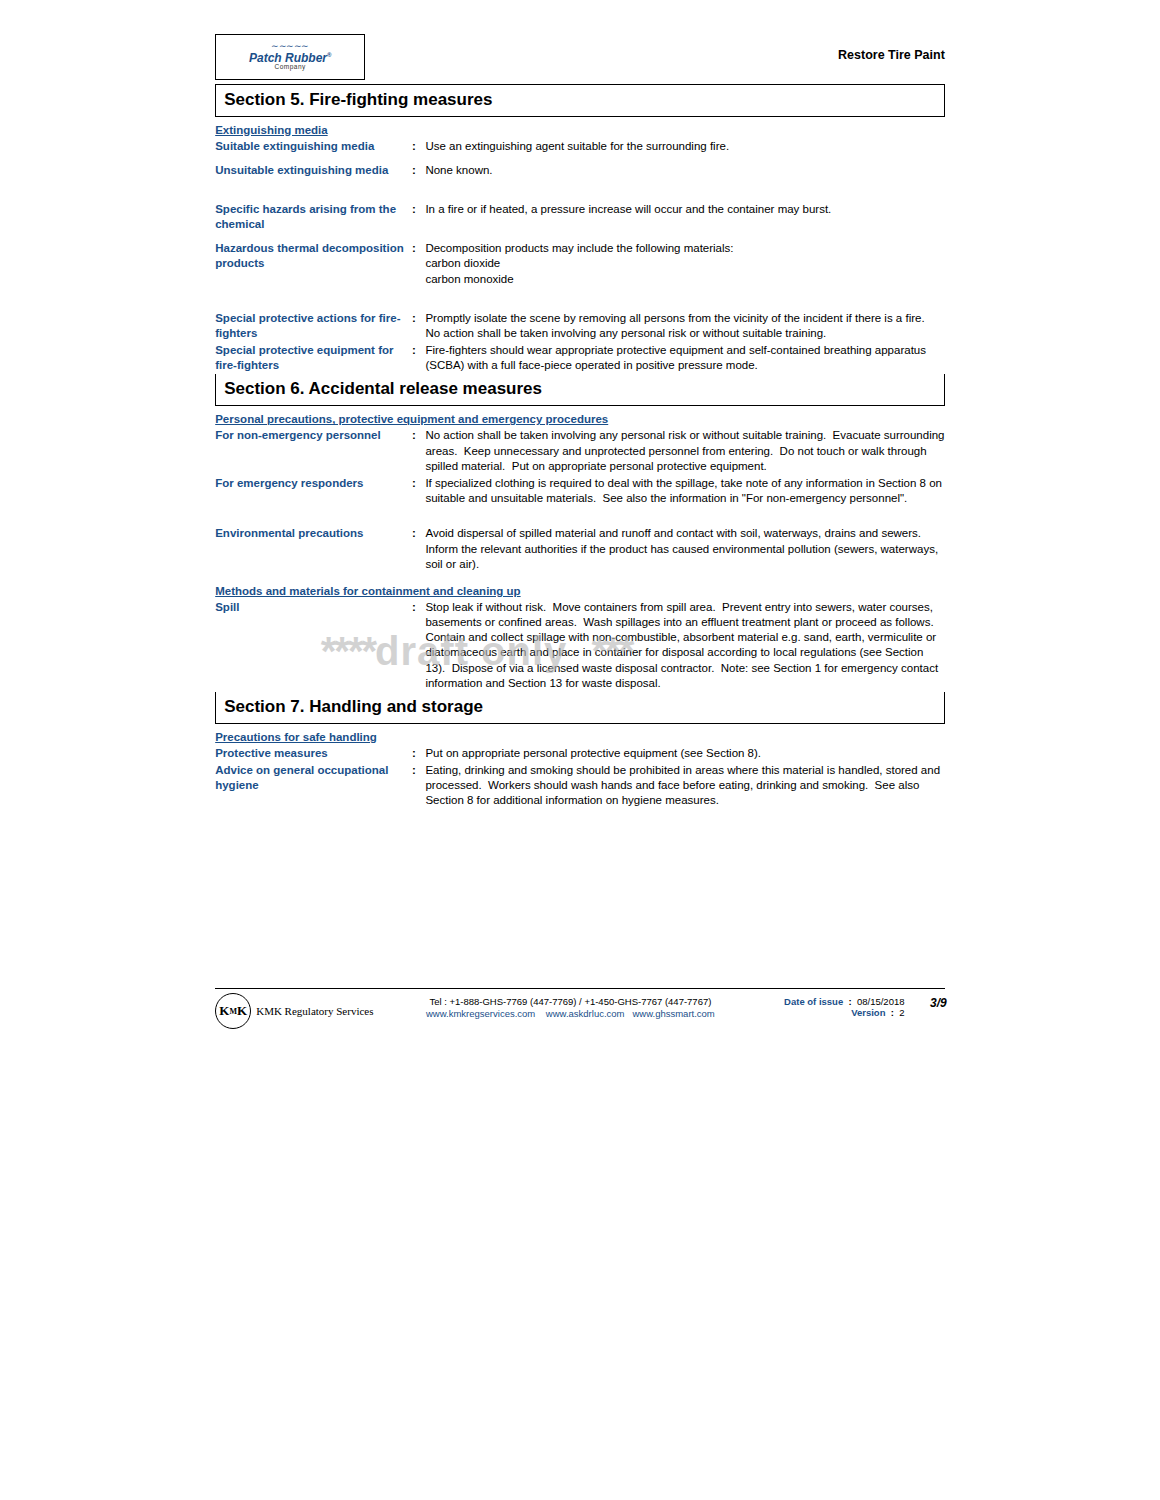∼∼∼∼∼
Patch Rubber®
Company
Restore Tire Paint
Section 5. Fire-fighting measures
Extinguishing media
| Suitable extinguishing media | : | Use an extinguishing agent suitable for the surrounding fire. |
| Unsuitable extinguishing media | : | None known. |
| Specific hazards arising from the chemical | : | In a fire or if heated, a pressure increase will occur and the container may burst. |
| Hazardous thermal decomposition products | : | Decomposition products may include the following materials: carbon dioxide carbon monoxide |
| Special protective actions for fire-fighters | : | Promptly isolate the scene by removing all persons from the vicinity of the incident if there is a fire. No action shall be taken involving any personal risk or without suitable training. |
| Special protective equipment for fire-fighters | : | Fire-fighters should wear appropriate protective equipment and self-contained breathing apparatus (SCBA) with a full face-piece operated in positive pressure mode. |
Section 6. Accidental release measures
Personal precautions, protective equipment and emergency procedures
| For non-emergency personnel | : | No action shall be taken involving any personal risk or without suitable training. Evacuate surrounding areas. Keep unnecessary and unprotected personnel from entering. Do not touch or walk through spilled material. Put on appropriate personal protective equipment. |
| For emergency responders | : | If specialized clothing is required to deal with the spillage, take note of any information in Section 8 on suitable and unsuitable materials. See also the information in "For non-emergency personnel". |
| Environmental precautions | : | Avoid dispersal of spilled material and runoff and contact with soil, waterways, drains and sewers. Inform the relevant authorities if the product has caused environmental pollution (sewers, waterways, soil or air). |
Methods and materials for containment and cleaning up
| Spill | : | Stop leak if without risk. Move containers from spill area. Prevent entry into sewers, water courses, basements or confined areas. Wash spillages into an effluent treatment plant or proceed as follows. Contain and collect spillage with non-combustible, absorbent material e.g. sand, earth, vermiculite or diatomaceous earth and place in container for disposal according to local regulations (see Section 13). Dispose of via a licensed waste disposal contractor. Note: see Section 1 for emergency contact information and Section 13 for waste disposal. |
Section 7. Handling and storage
Precautions for safe handling
| Protective measures | : | Put on appropriate personal protective equipment (see Section 8). |
| Advice on general occupational hygiene | : | Eating, drinking and smoking should be prohibited in areas where this material is handled, stored and processed. Workers should wash hands and face before eating, drinking and smoking. See also Section 8 for additional information on hygiene measures. |
****draft only ***
KMK
KMK Regulatory Services
Tel : +1-888-GHS-7769 (447-7769) / +1-450-GHS-7767 (447-7767)
www.kmkregservices.com www.askdrluc.com www.ghssmart.com
Date of issue : 08/15/2018
Version : 2
3/9